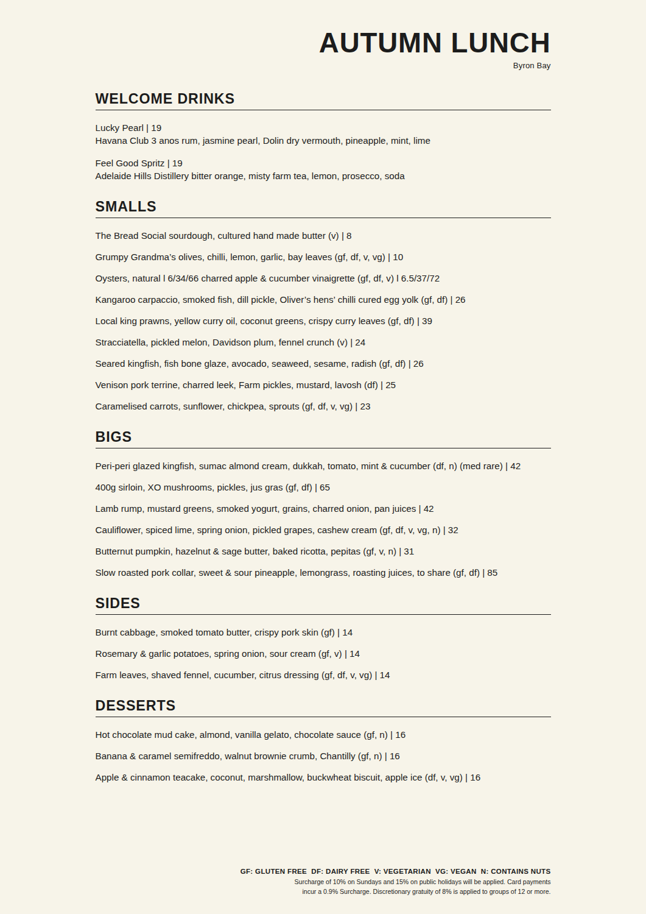Autumn Lunch
Byron Bay
Welcome Drinks
Lucky Pearl | 19 Havana Club 3 anos rum, jasmine pearl, Dolin dry vermouth, pineapple, mint, lime
Feel Good Spritz | 19 Adelaide Hills Distillery bitter orange, misty farm tea, lemon, prosecco, soda
Smalls
The Bread Social sourdough, cultured hand made butter (v) | 8
Grumpy Grandma’s olives, chilli, lemon, garlic, bay leaves (gf, df, v, vg) | 10
Oysters, natural l 6/34/66 charred apple & cucumber vinaigrette (gf, df, v) l 6.5/37/72
Kangaroo carpaccio, smoked fish, dill pickle, Oliver’s hens’ chilli cured egg yolk (gf, df) | 26
Local king prawns, yellow curry oil, coconut greens, crispy curry leaves (gf, df) | 39
Stracciatella, pickled melon, Davidson plum, fennel crunch (v) | 24
Seared kingfish, fish bone glaze, avocado, seaweed, sesame, radish (gf, df) | 26
Venison pork terrine, charred leek, Farm pickles, mustard, lavosh (df) | 25
Caramelised carrots, sunflower, chickpea, sprouts (gf, df, v, vg) | 23
Bigs
Peri-peri glazed kingfish, sumac almond cream, dukkah, tomato, mint & cucumber (df, n) (med rare) | 42
400g sirloin, XO mushrooms, pickles, jus gras (gf, df) | 65
Lamb rump, mustard greens, smoked yogurt, grains, charred onion, pan juices | 42
Cauliflower, spiced lime, spring onion, pickled grapes, cashew cream (gf, df, v, vg, n) | 32
Butternut pumpkin, hazelnut & sage butter, baked ricotta, pepitas (gf, v, n) | 31
Slow roasted pork collar, sweet & sour pineapple, lemongrass, roasting juices, to share (gf, df) | 85
Sides
Burnt cabbage, smoked tomato butter, crispy pork skin (gf) | 14
Rosemary & garlic potatoes, spring onion, sour cream (gf, v) | 14
Farm leaves, shaved fennel, cucumber, citrus dressing (gf, df, v, vg) | 14
Desserts
Hot chocolate mud cake, almond, vanilla gelato, chocolate sauce (gf, n) | 16
Banana & caramel semifreddo, walnut brownie crumb, Chantilly (gf, n) | 16
Apple & cinnamon teacake, coconut, marshmallow, buckwheat biscuit, apple ice (df, v, vg) | 16
GF: Gluten Free DF: Dairy Free V: Vegetarian VG: Vegan N: Contains Nuts
Surcharge of 10% on Sundays and 15% on public holidays will be applied. Card payments
incur a 0.9% Surcharge. Discretionary gratuity of 8% is applied to groups of 12 or more.